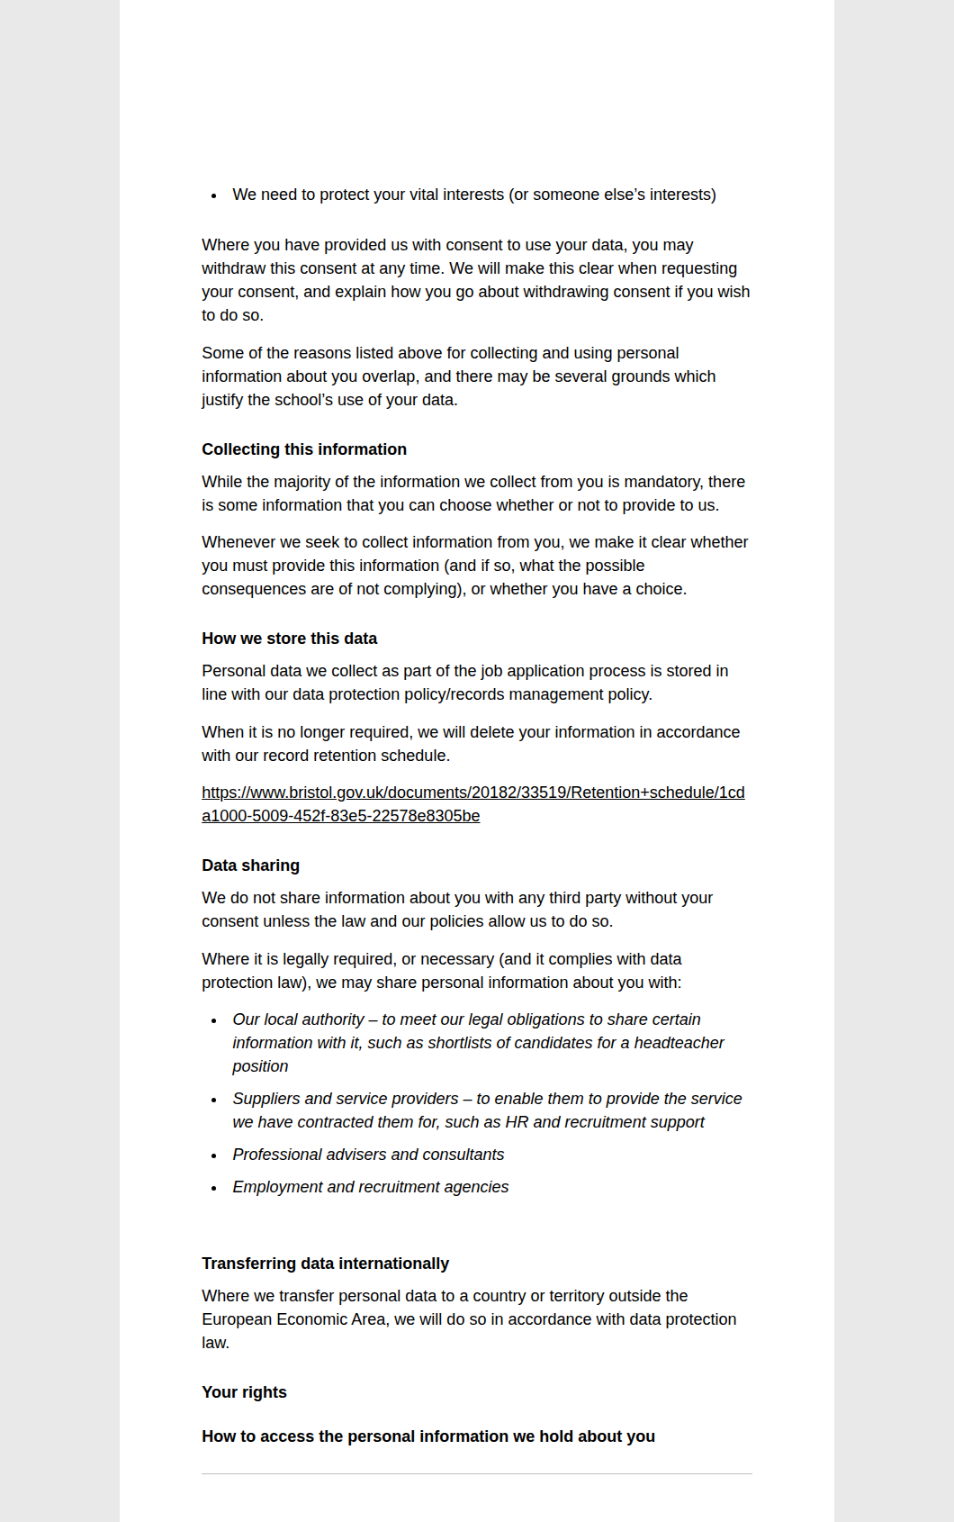We need to protect your vital interests (or someone else’s interests)
Where you have provided us with consent to use your data, you may withdraw this consent at any time. We will make this clear when requesting your consent, and explain how you go about withdrawing consent if you wish to do so.
Some of the reasons listed above for collecting and using personal information about you overlap, and there may be several grounds which justify the school’s use of your data.
Collecting this information
While the majority of the information we collect from you is mandatory, there is some information that you can choose whether or not to provide to us.
Whenever we seek to collect information from you, we make it clear whether you must provide this information (and if so, what the possible consequences are of not complying), or whether you have a choice.
How we store this data
Personal data we collect as part of the job application process is stored in line with our data protection policy/records management policy.
When it is no longer required, we will delete your information in accordance with our record retention schedule.
https://www.bristol.gov.uk/documents/20182/33519/Retention+schedule/1cda1000-5009-452f-83e5-22578e8305be
Data sharing
We do not share information about you with any third party without your consent unless the law and our policies allow us to do so.
Where it is legally required, or necessary (and it complies with data protection law), we may share personal information about you with:
Our local authority – to meet our legal obligations to share certain information with it, such as shortlists of candidates for a headteacher position
Suppliers and service providers – to enable them to provide the service we have contracted them for, such as HR and recruitment support
Professional advisers and consultants
Employment and recruitment agencies
Transferring data internationally
Where we transfer personal data to a country or territory outside the European Economic Area, we will do so in accordance with data protection law.
Your rights
How to access the personal information we hold about you